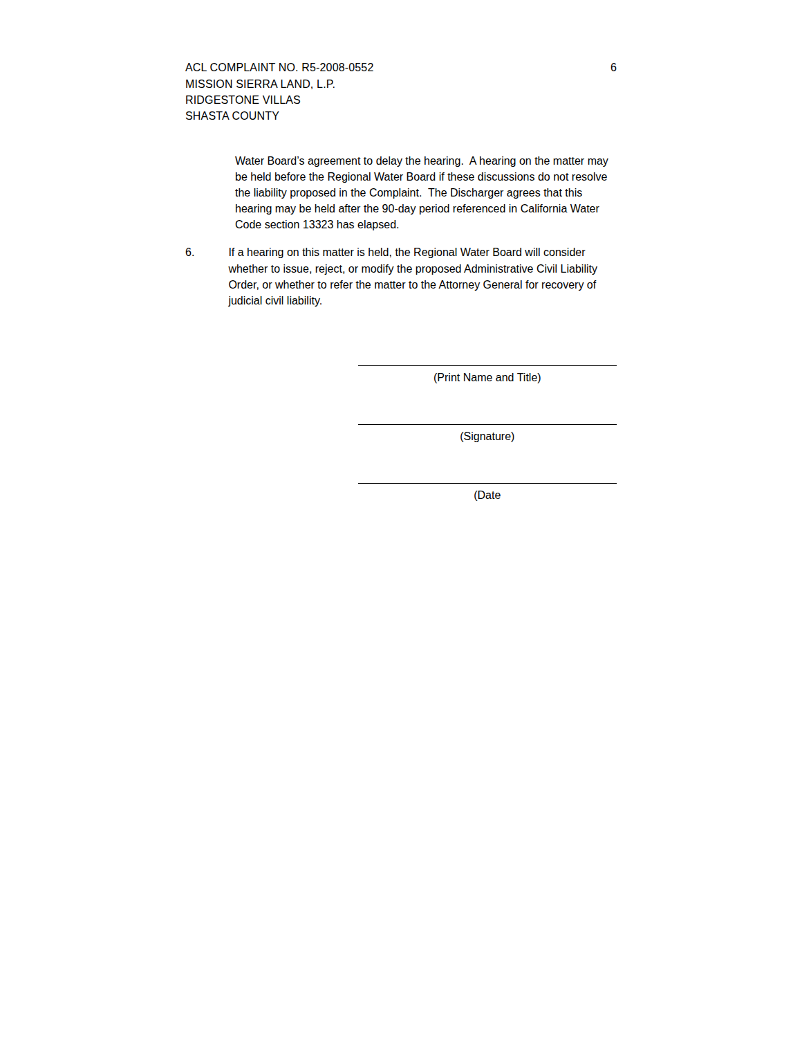6
ACL COMPLAINT NO. R5-2008-0552
MISSION SIERRA LAND, L.P.
RIDGESTONE VILLAS
SHASTA COUNTY
Water Board’s agreement to delay the hearing. A hearing on the matter may be held before the Regional Water Board if these discussions do not resolve the liability proposed in the Complaint. The Discharger agrees that this hearing may be held after the 90-day period referenced in California Water Code section 13323 has elapsed.
6.
If a hearing on this matter is held, the Regional Water Board will consider whether to issue, reject, or modify the proposed Administrative Civil Liability Order, or whether to refer the matter to the Attorney General for recovery of judicial civil liability.
(Print Name and Title)
(Signature)
(Date